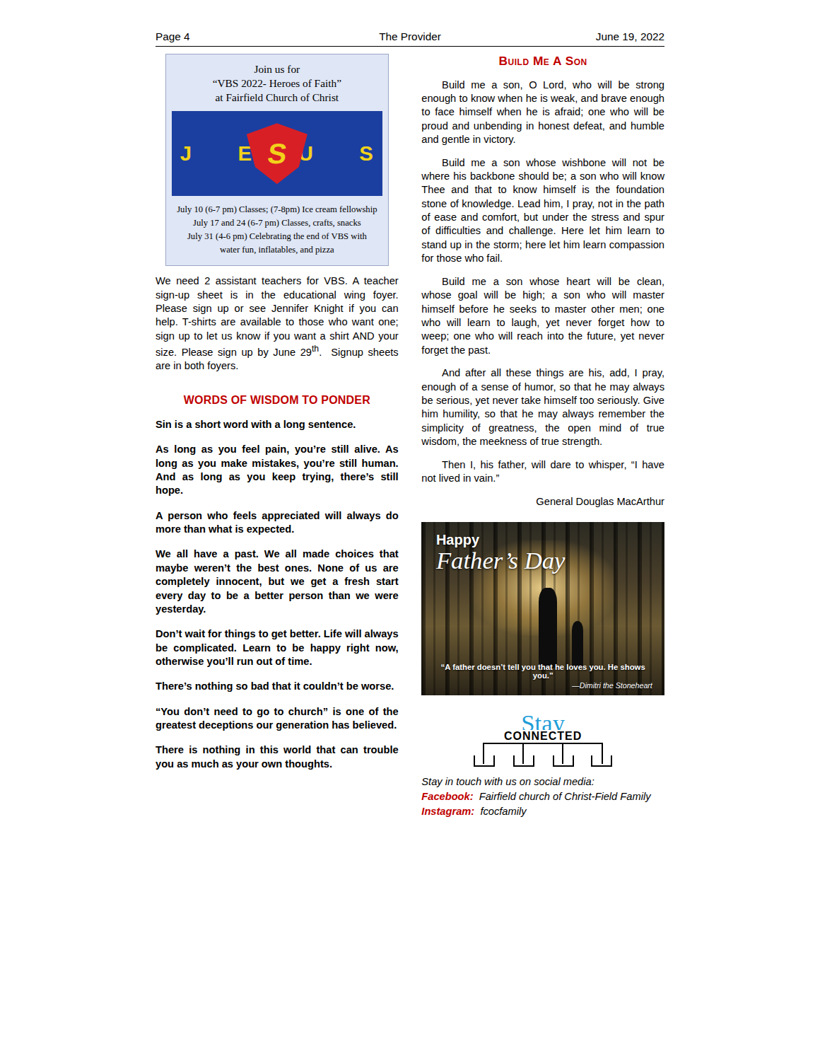Page 4
The Provider
June 19, 2022
Join us for
“VBS 2022- Heroes of Faith”
at Fairfield Church of Christ
JEUS
S
July 10 (6-7 pm) Classes; (7-8pm) Ice cream fellowship
July 17 and 24 (6-7 pm) Classes, crafts, snacks
July 31 (4-6 pm) Celebrating the end of VBS with
water fun, inflatables, and pizza
We need 2 assistant teachers for VBS. A teacher sign-up sheet is in the educational wing foyer. Please sign up or see Jennifer Knight if you can help. T-shirts are available to those who want one; sign up to let us know if you want a shirt AND your size. Please sign up by June 29th. Signup sheets are in both foyers.
WORDS OF WISDOM TO PONDER
Sin is a short word with a long sentence.
As long as you feel pain, you’re still alive. As long as you make mistakes, you’re still human. And as long as you keep trying, there’s still hope.
A person who feels appreciated will always do more than what is expected.
We all have a past. We all made choices that maybe weren’t the best ones. None of us are completely innocent, but we get a fresh start every day to be a better person than we were yesterday.
Don’t wait for things to get better. Life will always be complicated. Learn to be happy right now, otherwise you’ll run out of time.
There’s nothing so bad that it couldn’t be worse.
“You don’t need to go to church” is one of the greatest deceptions our generation has believed.
There is nothing in this world that can trouble you as much as your own thoughts.
Build Me A Son
Build me a son, O Lord, who will be strong enough to know when he is weak, and brave enough to face himself when he is afraid; one who will be proud and unbending in honest defeat, and humble and gentle in victory.
Build me a son whose wishbone will not be where his backbone should be; a son who will know Thee and that to know himself is the foundation stone of knowledge. Lead him, I pray, not in the path of ease and comfort, but under the stress and spur of difficulties and challenge. Here let him learn to stand up in the storm; here let him learn compassion for those who fail.
Build me a son whose heart will be clean, whose goal will be high; a son who will master himself before he seeks to master other men; one who will learn to laugh, yet never forget how to weep; one who will reach into the future, yet never forget the past.
And after all these things are his, add, I pray, enough of a sense of humor, so that he may always be serious, yet never take himself too seriously. Give him humility, so that he may always remember the simplicity of greatness, the open mind of true wisdom, the meekness of true strength.
Then I, his father, will dare to whisper, “I have not lived in vain.”
General Douglas MacArthur
Happy Father’s Day
“A father doesn’t tell you that he loves you. He shows you.”
—Dimitri the Stoneheart
Stay CONNECTED
Stay in touch with us on social media:
Facebook: Fairfield church of Christ-Field Family
Instagram: fcocfamily